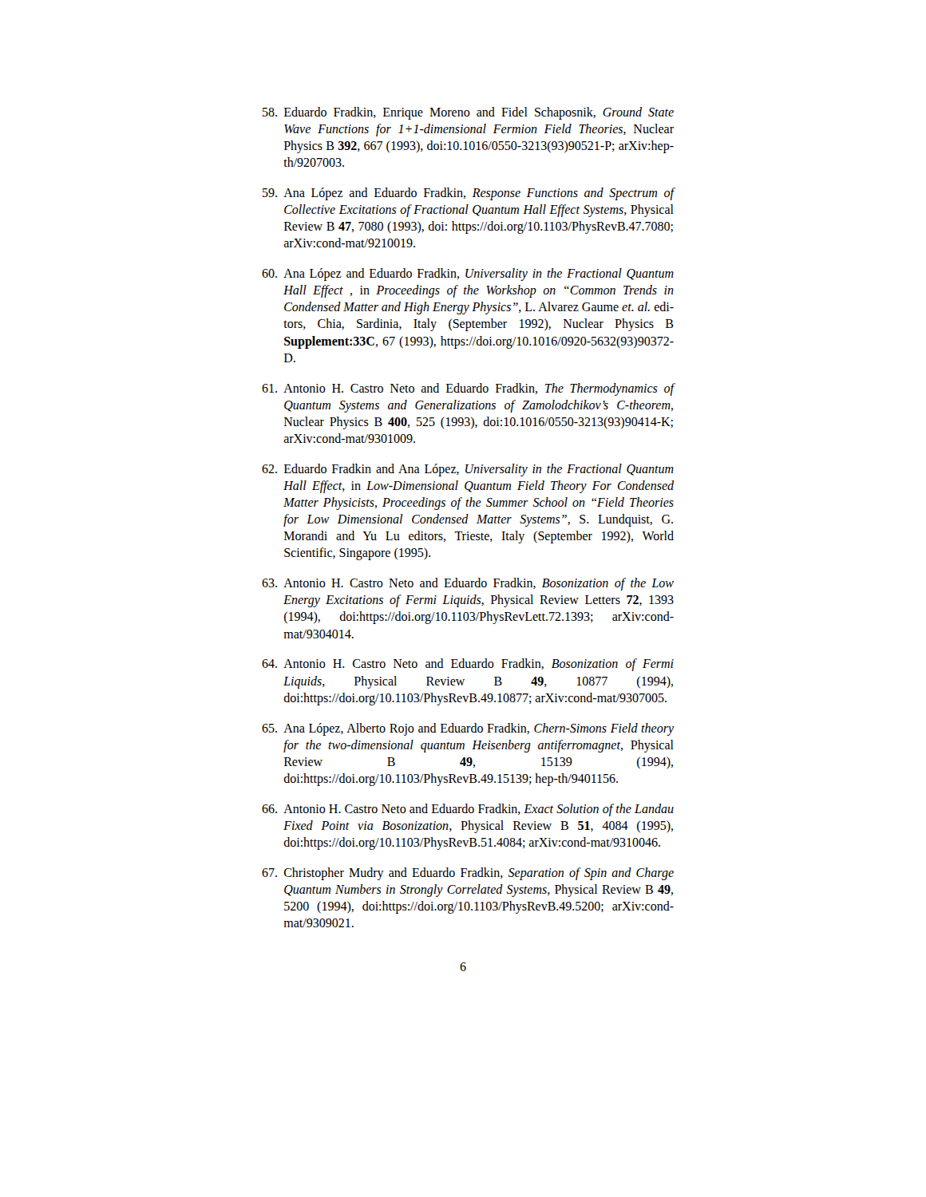58. Eduardo Fradkin, Enrique Moreno and Fidel Schaposnik, Ground State Wave Functions for 1+1-dimensional Fermion Field Theories, Nuclear Physics B 392, 667 (1993), doi:10.1016/0550-3213(93)90521-P; arXiv:hep-th/9207003.
59. Ana López and Eduardo Fradkin, Response Functions and Spectrum of Collective Excitations of Fractional Quantum Hall Effect Systems, Physical Review B 47, 7080 (1993), doi: https://doi.org/10.1103/PhysRevB.47.7080; arXiv:cond-mat/9210019.
60. Ana López and Eduardo Fradkin, Universality in the Fractional Quantum Hall Effect , in Proceedings of the Workshop on “Common Trends in Condensed Matter and High Energy Physics”, L. Alvarez Gaume et. al. editors, Chia, Sardinia, Italy (September 1992), Nuclear Physics B Supplement:33C, 67 (1993), https://doi.org/10.1016/0920-5632(93)90372-D.
61. Antonio H. Castro Neto and Eduardo Fradkin, The Thermodynamics of Quantum Systems and Generalizations of Zamolodchikov’s C-theorem, Nuclear Physics B 400, 525 (1993), doi:10.1016/0550-3213(93)90414-K; arXiv:cond-mat/9301009.
62. Eduardo Fradkin and Ana López, Universality in the Fractional Quantum Hall Effect, in Low-Dimensional Quantum Field Theory For Condensed Matter Physicists, Proceedings of the Summer School on “Field Theories for Low Dimensional Condensed Matter Systems”, S. Lundquist, G. Morandi and Yu Lu editors, Trieste, Italy (September 1992), World Scientific, Singapore (1995).
63. Antonio H. Castro Neto and Eduardo Fradkin, Bosonization of the Low Energy Excitations of Fermi Liquids, Physical Review Letters 72, 1393 (1994), doi:https://doi.org/10.1103/PhysRevLett.72.1393; arXiv:cond-mat/9304014.
64. Antonio H. Castro Neto and Eduardo Fradkin, Bosonization of Fermi Liquids, Physical Review B 49, 10877 (1994), doi:https://doi.org/10.1103/PhysRevB.49.10877; arXiv:cond-mat/9307005.
65. Ana López, Alberto Rojo and Eduardo Fradkin, Chern-Simons Field theory for the two-dimensional quantum Heisenberg antiferromagnet, Physical Review B 49, 15139 (1994), doi:https://doi.org/10.1103/PhysRevB.49.15139; hep-th/9401156.
66. Antonio H. Castro Neto and Eduardo Fradkin, Exact Solution of the Landau Fixed Point via Bosonization, Physical Review B 51, 4084 (1995), doi:https://doi.org/10.1103/PhysRevB.51.4084; arXiv:cond-mat/9310046.
67. Christopher Mudry and Eduardo Fradkin, Separation of Spin and Charge Quantum Numbers in Strongly Correlated Systems, Physical Review B 49, 5200 (1994), doi:https://doi.org/10.1103/PhysRevB.49.5200; arXiv:cond-mat/9309021.
6